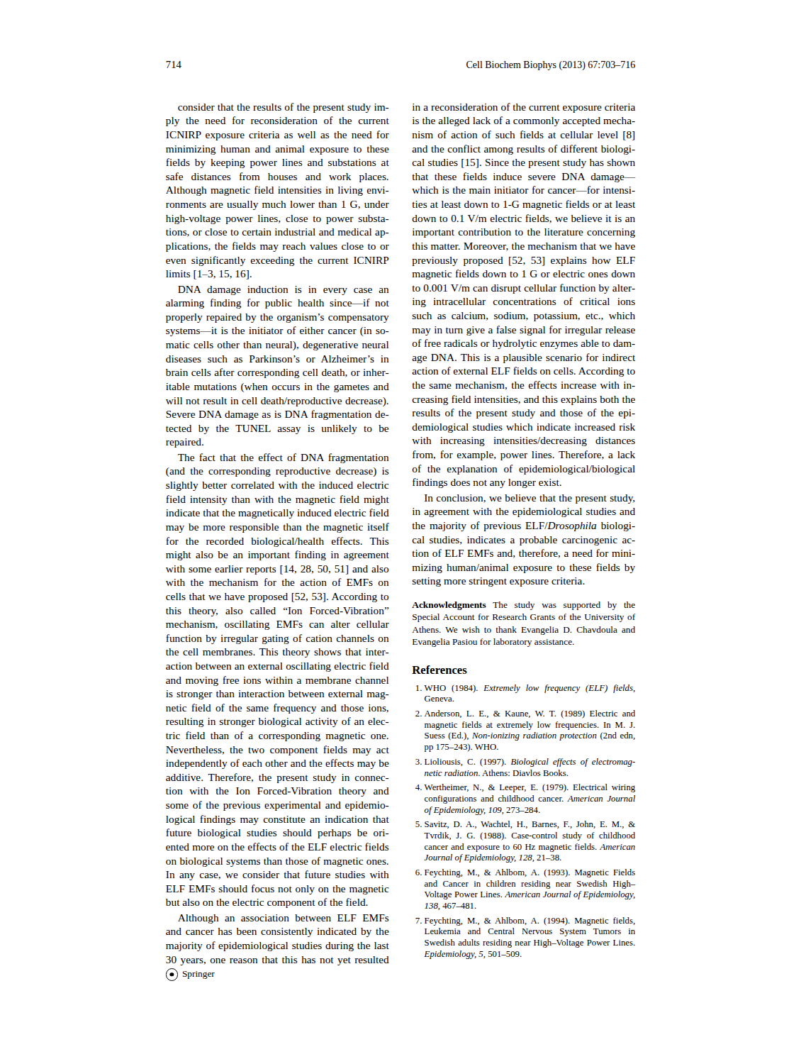714
Cell Biochem Biophys (2013) 67:703–716
consider that the results of the present study imply the need for reconsideration of the current ICNIRP exposure criteria as well as the need for minimizing human and animal exposure to these fields by keeping power lines and substations at safe distances from houses and work places. Although magnetic field intensities in living environments are usually much lower than 1 G, under high-voltage power lines, close to power substations, or close to certain industrial and medical applications, the fields may reach values close to or even significantly exceeding the current ICNIRP limits [1–3, 15, 16].
DNA damage induction is in every case an alarming finding for public health since—if not properly repaired by the organism’s compensatory systems—it is the initiator of either cancer (in somatic cells other than neural), degenerative neural diseases such as Parkinson’s or Alzheimer’s in brain cells after corresponding cell death, or inheritable mutations (when occurs in the gametes and will not result in cell death/reproductive decrease). Severe DNA damage as is DNA fragmentation detected by the TUNEL assay is unlikely to be repaired.
The fact that the effect of DNA fragmentation (and the corresponding reproductive decrease) is slightly better correlated with the induced electric field intensity than with the magnetic field might indicate that the magnetically induced electric field may be more responsible than the magnetic itself for the recorded biological/health effects. This might also be an important finding in agreement with some earlier reports [14, 28, 50, 51] and also with the mechanism for the action of EMFs on cells that we have proposed [52, 53]. According to this theory, also called “Ion Forced-Vibration” mechanism, oscillating EMFs can alter cellular function by irregular gating of cation channels on the cell membranes. This theory shows that interaction between an external oscillating electric field and moving free ions within a membrane channel is stronger than interaction between external magnetic field of the same frequency and those ions, resulting in stronger biological activity of an electric field than of a corresponding magnetic one. Nevertheless, the two component fields may act independently of each other and the effects may be additive. Therefore, the present study in connection with the Ion Forced-Vibration theory and some of the previous experimental and epidemiological findings may constitute an indication that future biological studies should perhaps be oriented more on the effects of the ELF electric fields on biological systems than those of magnetic ones. In any case, we consider that future studies with ELF EMFs should focus not only on the magnetic but also on the electric component of the field.
Although an association between ELF EMFs and cancer has been consistently indicated by the majority of epidemiological studies during the last 30 years, one reason that this has not yet resulted in a reconsideration of the current exposure criteria is the alleged lack of a commonly accepted mechanism of action of such fields at cellular level [8] and the conflict among results of different biological studies [15]. Since the present study has shown that these fields induce severe DNA damage—which is the main initiator for cancer—for intensities at least down to 1-G magnetic fields or at least down to 0.1 V/m electric fields, we believe it is an important contribution to the literature concerning this matter. Moreover, the mechanism that we have previously proposed [52, 53] explains how ELF magnetic fields down to 1 G or electric ones down to 0.001 V/m can disrupt cellular function by altering intracellular concentrations of critical ions such as calcium, sodium, potassium, etc., which may in turn give a false signal for irregular release of free radicals or hydrolytic enzymes able to damage DNA. This is a plausible scenario for indirect action of external ELF fields on cells. According to the same mechanism, the effects increase with increasing field intensities, and this explains both the results of the present study and those of the epidemiological studies which indicate increased risk with increasing intensities/decreasing distances from, for example, power lines. Therefore, a lack of the explanation of epidemiological/biological findings does not any longer exist.
In conclusion, we believe that the present study, in agreement with the epidemiological studies and the majority of previous ELF/Drosophila biological studies, indicates a probable carcinogenic action of ELF EMFs and, therefore, a need for minimizing human/animal exposure to these fields by setting more stringent exposure criteria.
Acknowledgments The study was supported by the Special Account for Research Grants of the University of Athens. We wish to thank Evangelia D. Chavdoula and Evangelia Pasiou for laboratory assistance.
References
WHO (1984). Extremely low frequency (ELF) fields, Geneva.
Anderson, L. E., & Kaune, W. T. (1989) Electric and magnetic fields at extremely low frequencies. In M. J. Suess (Ed.), Non-ionizing radiation protection (2nd edn, pp 175–243). WHO.
Lioliousis, C. (1997). Biological effects of electromagnetic radiation. Athens: Diavlos Books.
Wertheimer, N., & Leeper, E. (1979). Electrical wiring configurations and childhood cancer. American Journal of Epidemiology, 109, 273–284.
Savitz, D. A., Wachtel, H., Barnes, F., John, E. M., & Tvrdik, J. G. (1988). Case-control study of childhood cancer and exposure to 60 Hz magnetic fields. American Journal of Epidemiology, 128, 21–38.
Feychting, M., & Ahlbom, A. (1993). Magnetic Fields and Cancer in children residing near Swedish High–Voltage Power Lines. American Journal of Epidemiology, 138, 467–481.
Feychting, M., & Ahlbom, A. (1994). Magnetic fields, Leukemia and Central Nervous System Tumors in Swedish adults residing near High–Voltage Power Lines. Epidemiology, 5, 501–509.
Springer